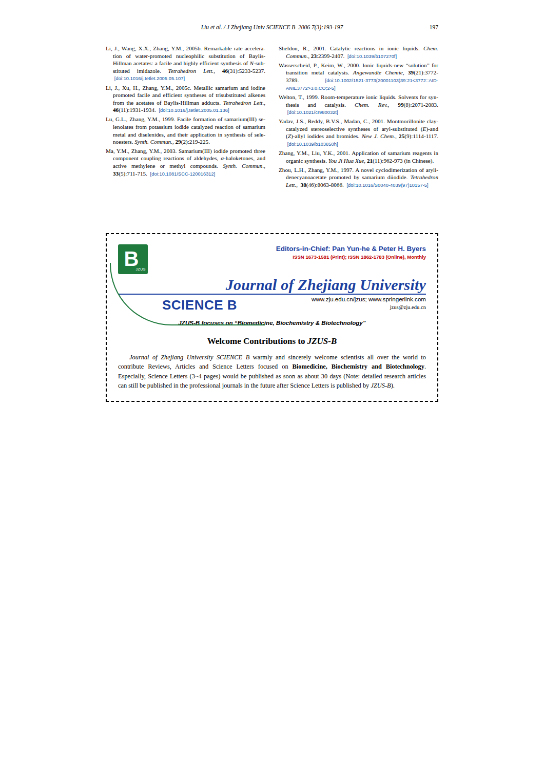Liu et al. / J Zhejiang Univ SCIENCE B 2006 7(3):193-197 197
Li, J., Wang, X.X., Zhang, Y.M., 2005b. Remarkable rate acceleration of water-promoted nucleophilic substitution of Baylis-Hillman acetates: a facile and highly efficient synthesis of N-substituted imidazole. Tetrahedron Lett., 46(31):5233-5237. [doi:10.1016/j.tetlet.2005.05.107]
Li, J., Xu, H., Zhang, Y.M., 2005c. Metallic samarium and iodine promoted facile and efficient syntheses of trisubstituted alkenes from the acetates of Baylis-Hillman adducts. Tetrahedron Lett., 46(11):1931-1934. [doi:10.1016/j.tetlet.2005.01.136]
Lu, G.L., Zhang, Y.M., 1999. Facile formation of samarium(III) selenolates from potassium iodide catalyzed reaction of samarium metal and diselenides, and their application in synthesis of selenoesters. Synth. Commun., 29(2):219-225.
Ma, Y.M., Zhang, Y.M., 2003. Samarium(III) iodide promoted three component coupling reactions of aldehydes, α-haloketones, and active methylene or methyl compounds. Synth. Commun., 33(5):711-715. [doi:10.1081/SCC-120016312]
Sheldon, R., 2001. Catalytic reactions in ionic liquids. Chem. Commun., 23:2399-2407. [doi:10.1039/b107270f]
Wasserscheid, P., Keim, W., 2000. Ionic liquids-new “solution” for transition metal catalysis. Angewandte Chemie, 39(21):3772-3789. [doi:10.1002/1521-3773(20001103)39:21<3772::AID-ANIE3772>3.0.CO;2-5]
Welton, T., 1999. Room-temperature ionic liquids. Solvents for synthesis and catalysis. Chem. Rev., 99(8):2071-2083. [doi:10.1021/cr980032t]
Yadav, J.S., Reddy, B.V.S., Madan, C., 2001. Montmorillonite clay-catalyzed stereoselective syntheses of aryl-substituted (E)-and (Z)-allyl iodides and bromides. New J. Chem., 25(9):1114-1117. [doi:10.1039/b103850h]
Zhang, Y.M., Liu, Y.K., 2001. Application of samarium reagents in organic synthesis. You Ji Hua Xue, 21(11):962-973 (in Chinese).
Zhou, L.H., Zhang, Y.M., 1997. A novel cyclodimerization of arylidenecyanoacetate promoted by samarium diiodide. Tetrahedron Lett., 38(46):8063-8066. [doi:10.1016/S0040-4039(97)10157-5]
B JZUS
Editors-in-Chief: Pan Yun-he & Peter H. Byers
ISSN 1673-1581 (Print); ISSN 1862-1783 (Online), Monthly
Journal of Zhejiang University
SCIENCE B www.zju.edu.cn/jzus; www.springerlink.com jzus@zju.edu.cn
JZUS-B focuses on “Biomedicine, Biochemistry & Biotechnology”
Welcome Contributions to JZUS-B
Journal of Zhejiang University SCIENCE B warmly and sincerely welcome scientists all over the world to contribute Reviews, Articles and Science Letters focused on Biomedicine, Biochemistry and Biotechnology. Especially, Science Letters (3~4 pages) would be published as soon as about 30 days (Note: detailed research articles can still be published in the professional journals in the future after Science Letters is published by JZUS-B).